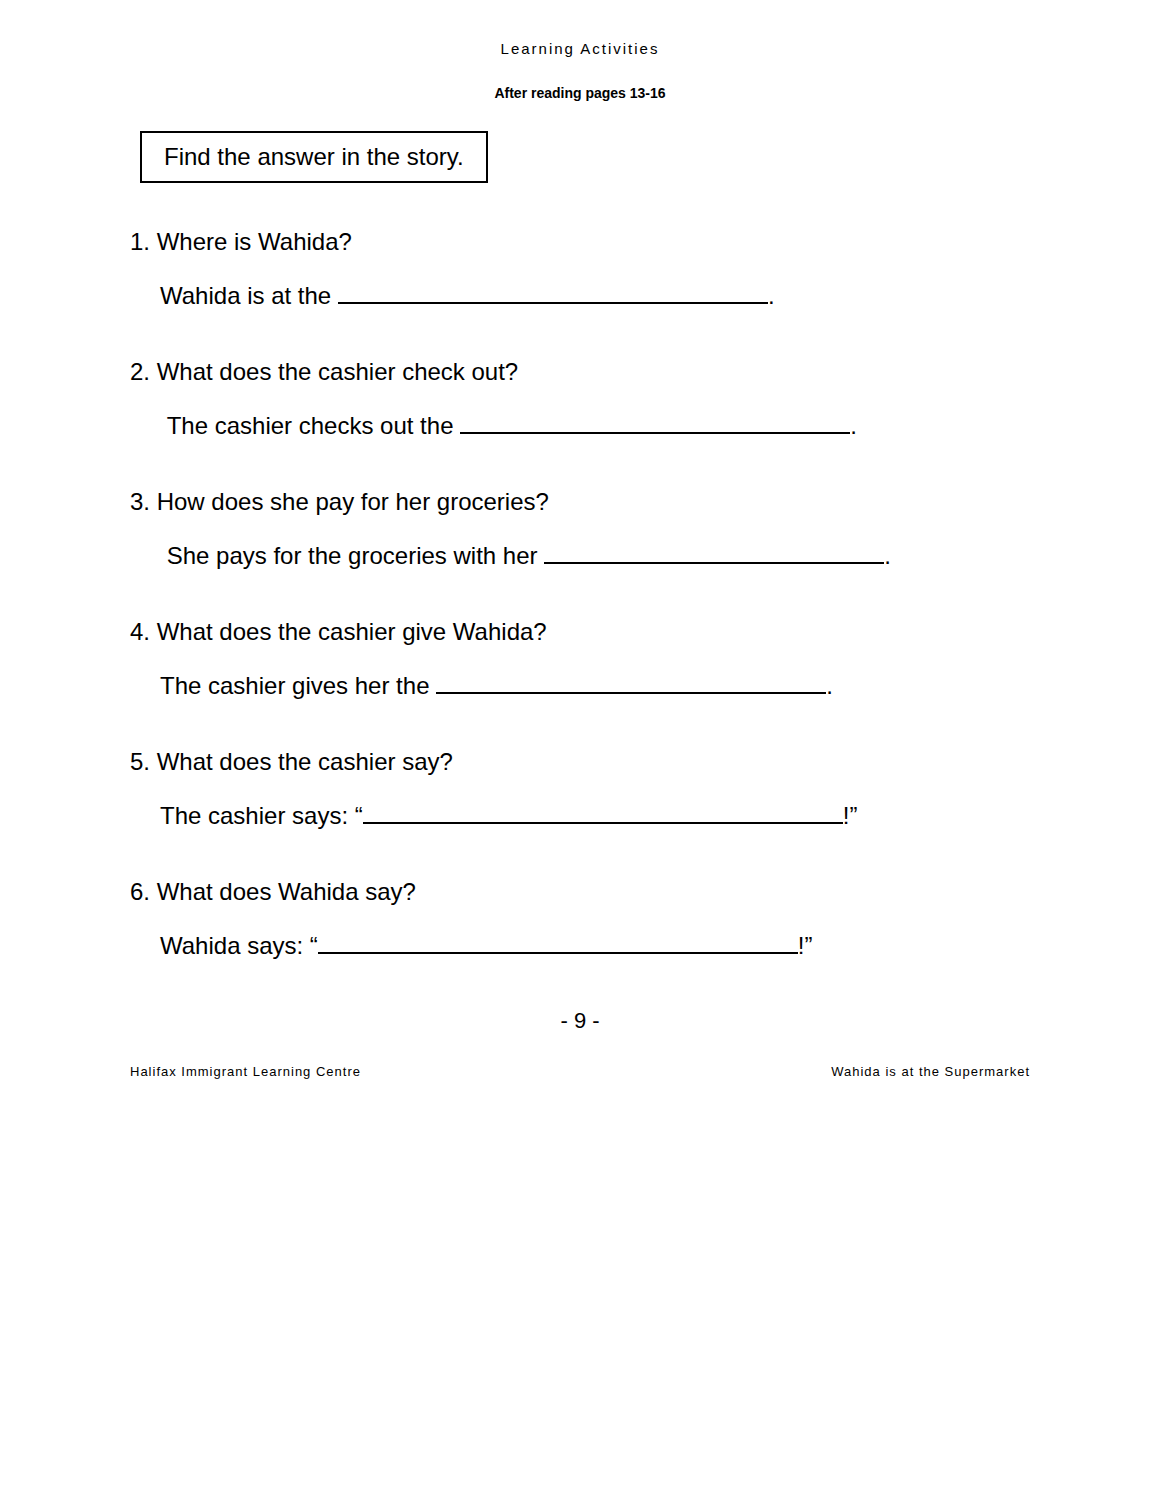Learning Activities
After reading pages 13-16
Find the answer in the story.
1. Where is Wahida?
Wahida is at the .
2. What does the cashier check out?
The cashier checks out the .
3. How does she pay for her groceries?
She pays for the groceries with her .
4. What does the cashier give Wahida?
The cashier gives her the .
5. What does the cashier say?
The cashier says: “ !”
6. What does Wahida say?
Wahida says: “ !”
- 9 -
Halifax Immigrant Learning Centre Wahida is at the Supermarket